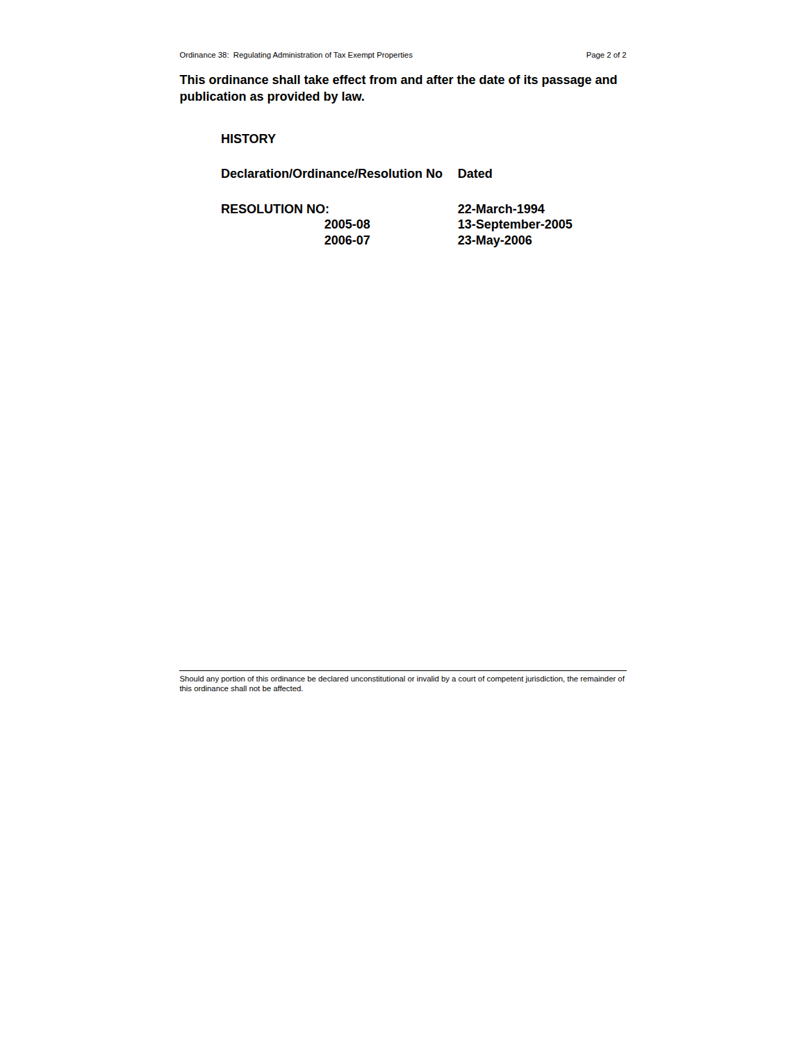Ordinance 38: Regulating Administration of Tax Exempt Properties Page 2 of 2
This ordinance shall take effect from and after the date of its passage and publication as provided by law.
HISTORY
| Declaration/Ordinance/Resolution No | Dated |
| RESOLUTION NO: | 22-March-1994 |
| 2005-08 | 13-September-2005 |
| 2006-07 | 23-May-2006 |
Should any portion of this ordinance be declared unconstitutional or invalid by a court of competent jurisdiction, the remainder of this ordinance shall not be affected.